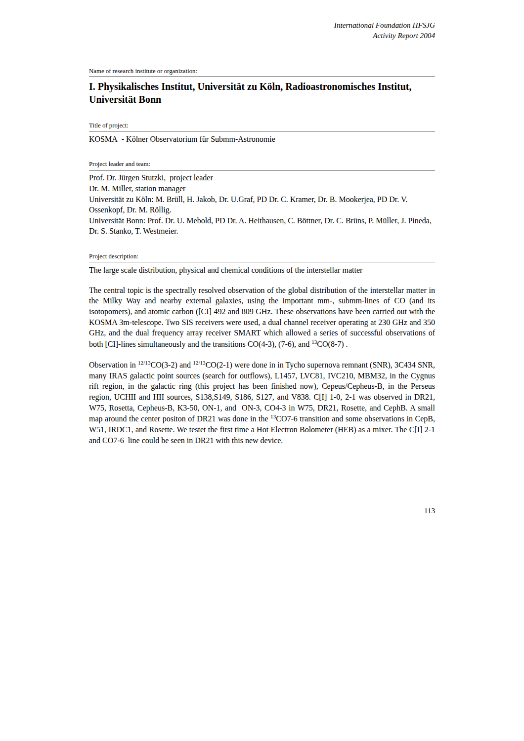International Foundation HFSJG
Activity Report 2004
Name of research institute or organization:
I. Physikalisches Institut, Universität zu Köln, Radioastronomisches Institut, Universität Bonn
Title of project:
KOSMA - Kölner Observatorium für Submm-Astronomie
Project leader and team:
Prof. Dr. Jürgen Stutzki, project leader
Dr. M. Miller, station manager
Universität zu Köln: M. Brüll, H. Jakob, Dr. U.Graf, PD Dr. C. Kramer, Dr. B. Mookerjea, PD Dr. V. Ossenkopf, Dr. M. Röllig.
Universität Bonn: Prof. Dr. U. Mebold, PD Dr. A. Heithausen, C. Böttner, Dr. C. Brüns, P. Müller, J. Pineda, Dr. S. Stanko, T. Westmeier.
Project description:
The large scale distribution, physical and chemical conditions of the interstellar matter
The central topic is the spectrally resolved observation of the global distribution of the interstellar matter in the Milky Way and nearby external galaxies, using the important mm-, submm-lines of CO (and its isotopomers), and atomic carbon ([CI] 492 and 809 GHz. These observations have been carried out with the KOSMA 3m-telescope. Two SIS receivers were used, a dual channel receiver operating at 230 GHz and 350 GHz, and the dual frequency array receiver SMART which allowed a series of successful observations of both [CI]-lines simultaneously and the transitions CO(4-3), (7-6), and 13CO(8-7) .
Observation in 12/13CO(3-2) and 12/13CO(2-1) were done in in Tycho supernova remnant (SNR), 3C434 SNR, many IRAS galactic point sources (search for outflows), L1457, LVC81, IVC210, MBM32, in the Cygnus rift region, in the galactic ring (this project has been finished now), Cepeus/Cepheus-B, in the Perseus region, UCHII and HII sources, S138,S149, S186, S127, and V838. C[I] 1-0, 2-1 was observed in DR21, W75, Rosetta, Cepheus-B, K3-50, ON-1, and ON-3, CO4-3 in W75, DR21, Rosette, and CephB. A small map around the center positon of DR21 was done in the 13CO7-6 transition and some observations in CepB, W51, IRDC1, and Rosette. We testet the first time a Hot Electron Bolometer (HEB) as a mixer. The C[I] 2-1 and CO7-6 line could be seen in DR21 with this new device.
113